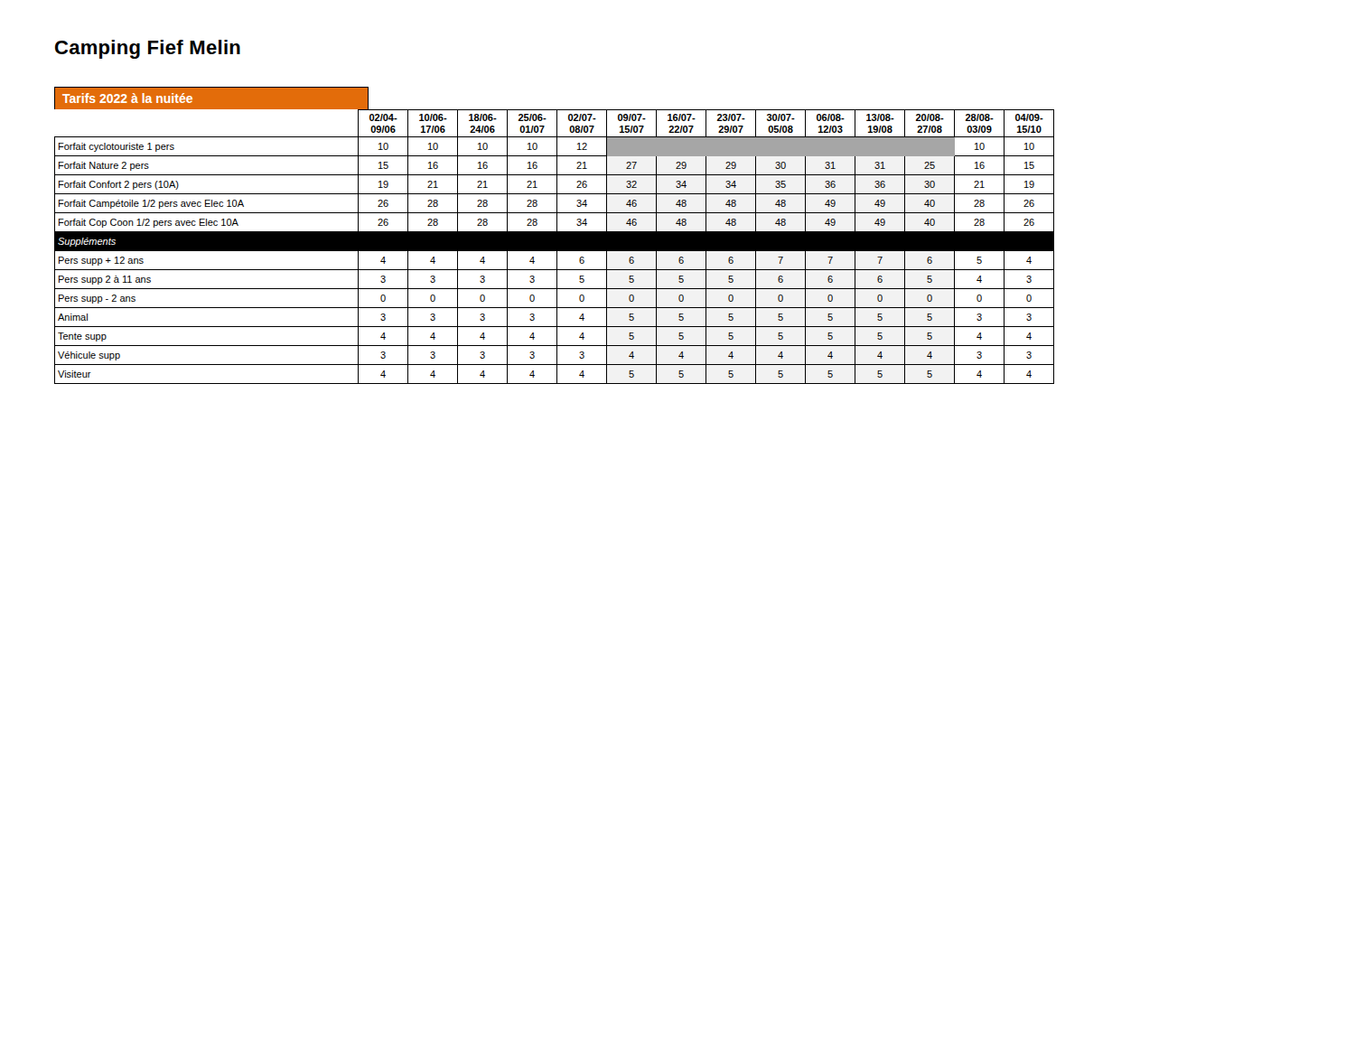Camping Fief Melin
Tarifs 2022 à la nuitée
| | 02/04- 09/06 | 10/06- 17/06 | 18/06- 24/06 | 25/06- 01/07 | 02/07- 08/07 | 09/07- 15/07 | 16/07- 22/07 | 23/07- 29/07 | 30/07- 05/08 | 06/08- 12/03 | 13/08- 19/08 | 20/08- 27/08 | 28/08- 03/09 | 04/09- 15/10 |
| --- | --- | --- | --- | --- | --- | --- | --- | --- | --- | --- | --- | --- | --- | --- |
| Forfait cyclotouriste 1 pers | 10 | 10 | 10 | 10 | 12 | | | | | | | | 10 | 10 |
| Forfait Nature 2 pers | 15 | 16 | 16 | 16 | 21 | 27 | 29 | 29 | 30 | 31 | 31 | 25 | 16 | 15 |
| Forfait Confort 2 pers (10A) | 19 | 21 | 21 | 21 | 26 | 32 | 34 | 34 | 35 | 36 | 36 | 30 | 21 | 19 |
| Forfait Campétoile 1/2 pers avec Elec 10A | 26 | 28 | 28 | 28 | 34 | 46 | 48 | 48 | 48 | 49 | 49 | 40 | 28 | 26 |
| Forfait Cop Coon 1/2 pers avec Elec 10A | 26 | 28 | 28 | 28 | 34 | 46 | 48 | 48 | 48 | 49 | 49 | 40 | 28 | 26 |
| Suppléments | | | | | | | | | | | | | | |
| Pers supp + 12 ans | 4 | 4 | 4 | 4 | 6 | 6 | 6 | 6 | 7 | 7 | 7 | 6 | 5 | 4 |
| Pers supp 2 à 11 ans | 3 | 3 | 3 | 3 | 5 | 5 | 5 | 5 | 6 | 6 | 6 | 5 | 4 | 3 |
| Pers supp - 2 ans | 0 | 0 | 0 | 0 | 0 | 0 | 0 | 0 | 0 | 0 | 0 | 0 | 0 | 0 |
| Animal | 3 | 3 | 3 | 3 | 4 | 5 | 5 | 5 | 5 | 5 | 5 | 5 | 3 | 3 |
| Tente supp | 4 | 4 | 4 | 4 | 4 | 5 | 5 | 5 | 5 | 5 | 5 | 5 | 4 | 4 |
| Véhicule supp | 3 | 3 | 3 | 3 | 3 | 4 | 4 | 4 | 4 | 4 | 4 | 4 | 3 | 3 |
| Visiteur | 4 | 4 | 4 | 4 | 4 | 5 | 5 | 5 | 5 | 5 | 5 | 5 | 4 | 4 |